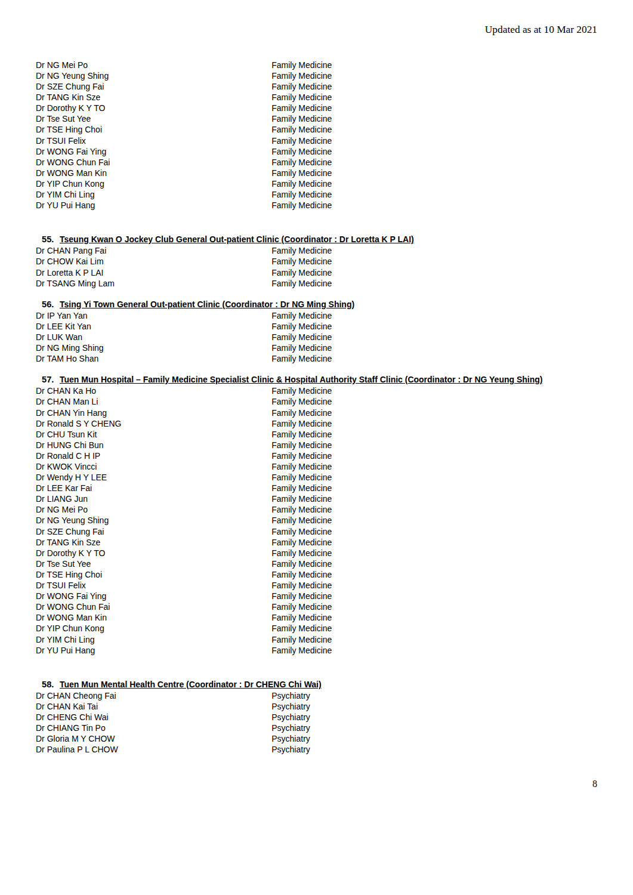Updated as at 10 Mar 2021
| Dr NG Mei Po | Family Medicine |
| Dr NG Yeung Shing | Family Medicine |
| Dr SZE Chung Fai | Family Medicine |
| Dr TANG Kin Sze | Family Medicine |
| Dr Dorothy K Y TO | Family Medicine |
| Dr Tse Sut Yee | Family Medicine |
| Dr TSE Hing Choi | Family Medicine |
| Dr TSUI Felix | Family Medicine |
| Dr WONG Fai Ying | Family Medicine |
| Dr WONG Chun Fai | Family Medicine |
| Dr WONG Man Kin | Family Medicine |
| Dr YIP Chun Kong | Family Medicine |
| Dr YIM Chi Ling | Family Medicine |
| Dr YU Pui Hang | Family Medicine |
55. Tseung Kwan O Jockey Club General Out-patient Clinic (Coordinator : Dr Loretta K P LAI)
| Dr CHAN Pang Fai | Family Medicine |
| Dr CHOW Kai Lim | Family Medicine |
| Dr Loretta K P LAI | Family Medicine |
| Dr TSANG Ming Lam | Family Medicine |
56. Tsing Yi Town General Out-patient Clinic (Coordinator : Dr NG Ming Shing)
| Dr IP Yan Yan | Family Medicine |
| Dr LEE Kit Yan | Family Medicine |
| Dr LUK Wan | Family Medicine |
| Dr NG Ming Shing | Family Medicine |
| Dr TAM Ho Shan | Family Medicine |
57. Tuen Mun Hospital – Family Medicine Specialist Clinic & Hospital Authority Staff Clinic (Coordinator : Dr NG Yeung Shing)
| Dr CHAN Ka Ho | Family Medicine |
| Dr CHAN Man Li | Family Medicine |
| Dr CHAN Yin Hang | Family Medicine |
| Dr Ronald S Y CHENG | Family Medicine |
| Dr CHU Tsun Kit | Family Medicine |
| Dr HUNG Chi Bun | Family Medicine |
| Dr Ronald C H IP | Family Medicine |
| Dr KWOK Vincci | Family Medicine |
| Dr Wendy H Y LEE | Family Medicine |
| Dr LEE Kar Fai | Family Medicine |
| Dr LIANG Jun | Family Medicine |
| Dr NG Mei Po | Family Medicine |
| Dr NG Yeung Shing | Family Medicine |
| Dr SZE Chung Fai | Family Medicine |
| Dr TANG Kin Sze | Family Medicine |
| Dr Dorothy K Y TO | Family Medicine |
| Dr Tse Sut Yee | Family Medicine |
| Dr TSE Hing Choi | Family Medicine |
| Dr TSUI Felix | Family Medicine |
| Dr WONG Fai Ying | Family Medicine |
| Dr WONG Chun Fai | Family Medicine |
| Dr WONG Man Kin | Family Medicine |
| Dr YIP Chun Kong | Family Medicine |
| Dr YIM Chi Ling | Family Medicine |
| Dr YU Pui Hang | Family Medicine |
58. Tuen Mun Mental Health Centre (Coordinator : Dr CHENG Chi Wai)
| Dr CHAN Cheong Fai | Psychiatry |
| Dr CHAN Kai Tai | Psychiatry |
| Dr CHENG Chi Wai | Psychiatry |
| Dr CHIANG Tin Po | Psychiatry |
| Dr Gloria M Y CHOW | Psychiatry |
| Dr Paulina P L CHOW | Psychiatry |
8